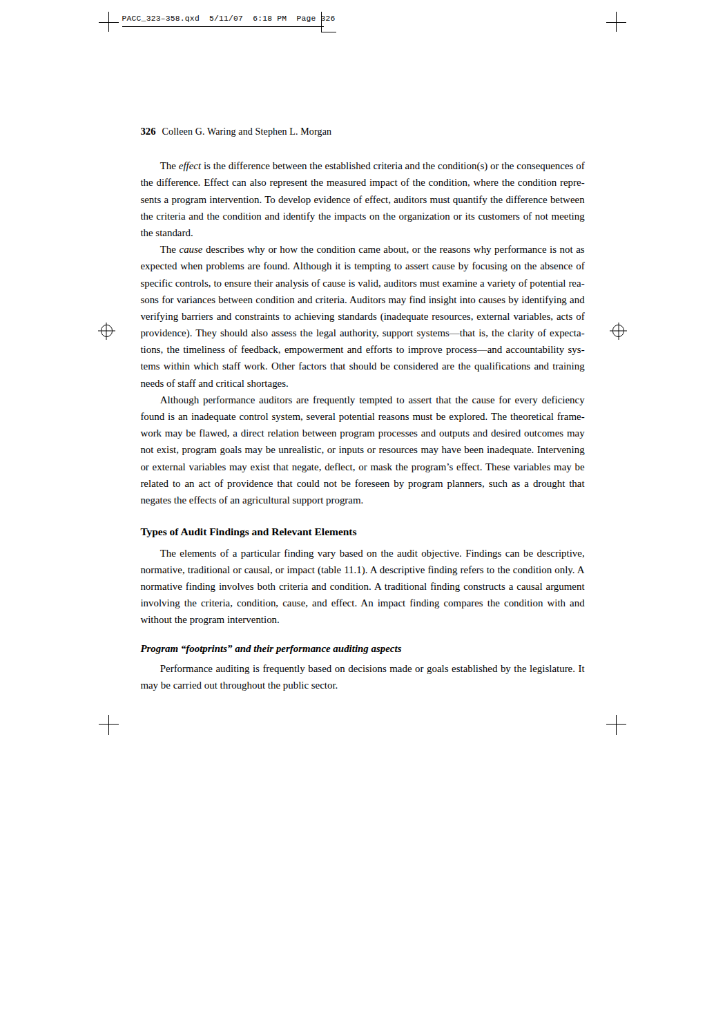PACC_323–358.qxd 5/11/07 6:18 PM Page 326
326 Colleen G. Waring and Stephen L. Morgan
The effect is the difference between the established criteria and the condition(s) or the consequences of the difference. Effect can also represent the measured impact of the condition, where the condition represents a program intervention. To develop evidence of effect, auditors must quantify the difference between the criteria and the condition and identify the impacts on the organization or its customers of not meeting the standard.
The cause describes why or how the condition came about, or the reasons why performance is not as expected when problems are found. Although it is tempting to assert cause by focusing on the absence of specific controls, to ensure their analysis of cause is valid, auditors must examine a variety of potential reasons for variances between condition and criteria. Auditors may find insight into causes by identifying and verifying barriers and constraints to achieving standards (inadequate resources, external variables, acts of providence). They should also assess the legal authority, support systems—that is, the clarity of expectations, the timeliness of feedback, empowerment and efforts to improve process—and accountability systems within which staff work. Other factors that should be considered are the qualifications and training needs of staff and critical shortages.
Although performance auditors are frequently tempted to assert that the cause for every deficiency found is an inadequate control system, several potential reasons must be explored. The theoretical framework may be flawed, a direct relation between program processes and outputs and desired outcomes may not exist, program goals may be unrealistic, or inputs or resources may have been inadequate. Intervening or external variables may exist that negate, deflect, or mask the program’s effect. These variables may be related to an act of providence that could not be foreseen by program planners, such as a drought that negates the effects of an agricultural support program.
Types of Audit Findings and Relevant Elements
The elements of a particular finding vary based on the audit objective. Findings can be descriptive, normative, traditional or causal, or impact (table 11.1). A descriptive finding refers to the condition only. A normative finding involves both criteria and condition. A traditional finding constructs a causal argument involving the criteria, condition, cause, and effect. An impact finding compares the condition with and without the program intervention.
Program “footprints” and their performance auditing aspects
Performance auditing is frequently based on decisions made or goals established by the legislature. It may be carried out throughout the public sector.